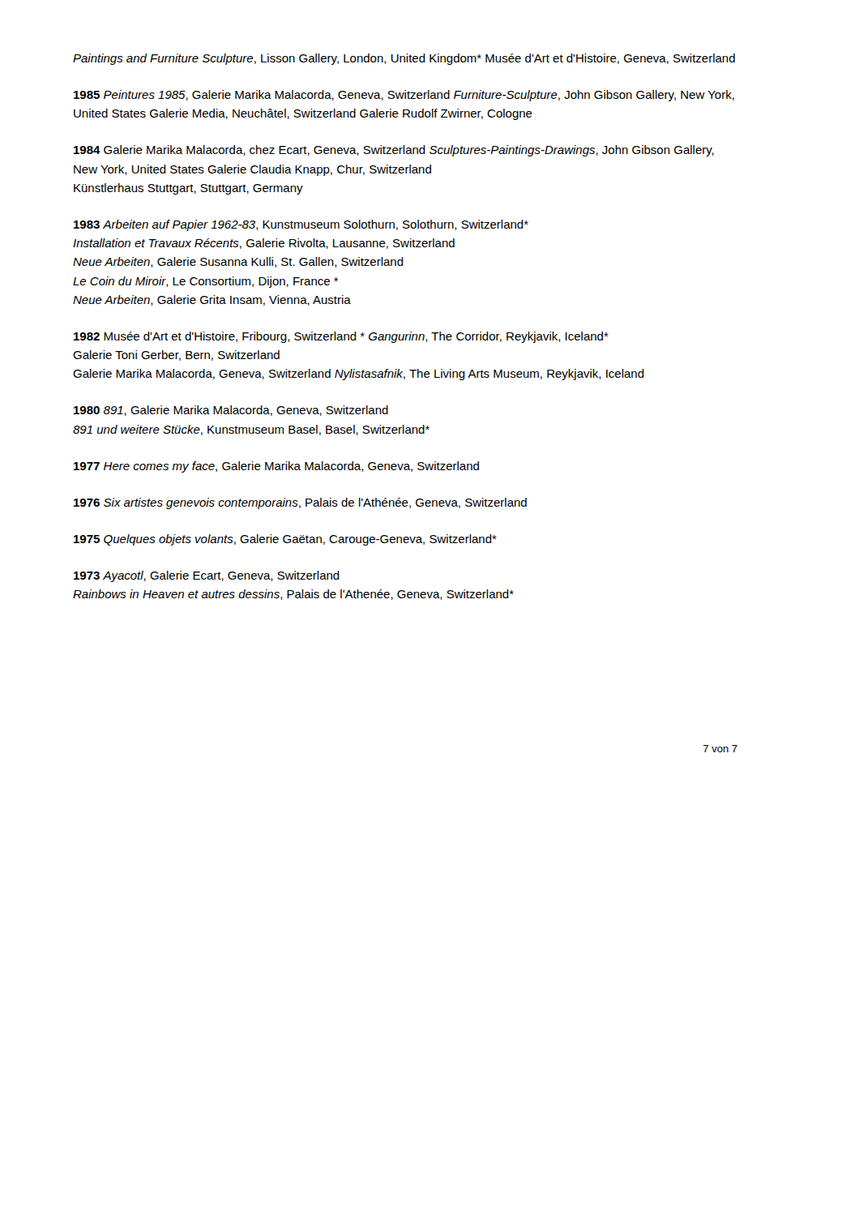Paintings and Furniture Sculpture, Lisson Gallery, London, United Kingdom* Musée d'Art et d'Histoire, Geneva, Switzerland
1985 Peintures 1985, Galerie Marika Malacorda, Geneva, Switzerland Furniture-Sculpture, John Gibson Gallery, New York, United States Galerie Media, Neuchâtel, Switzerland Galerie Rudolf Zwirner, Cologne
1984 Galerie Marika Malacorda, chez Ecart, Geneva, Switzerland Sculptures-Paintings-Drawings, John Gibson Gallery, New York, United States Galerie Claudia Knapp, Chur, Switzerland
Künstlerhaus Stuttgart, Stuttgart, Germany
1983 Arbeiten auf Papier 1962-83, Kunstmuseum Solothurn, Solothurn, Switzerland*
Installation et Travaux Récents, Galerie Rivolta, Lausanne, Switzerland
Neue Arbeiten, Galerie Susanna Kulli, St. Gallen, Switzerland
Le Coin du Miroir, Le Consortium, Dijon, France *
Neue Arbeiten, Galerie Grita Insam, Vienna, Austria
1982 Musée d'Art et d'Histoire, Fribourg, Switzerland * Gangurinn, The Corridor, Reykjavik, Iceland*
Galerie Toni Gerber, Bern, Switzerland
Galerie Marika Malacorda, Geneva, Switzerland Nylistasafnik, The Living Arts Museum, Reykjavik, Iceland
1980 891, Galerie Marika Malacorda, Geneva, Switzerland
891 und weitere Stücke, Kunstmuseum Basel, Basel, Switzerland*
1977 Here comes my face, Galerie Marika Malacorda, Geneva, Switzerland
1976 Six artistes genevois contemporains, Palais de l'Athénée, Geneva, Switzerland
1975 Quelques objets volants, Galerie Gaëtan, Carouge-Geneva, Switzerland*
1973 Ayacotl, Galerie Ecart, Geneva, Switzerland
Rainbows in Heaven et autres dessins, Palais de l'Athenée, Geneva, Switzerland*
7 von 7